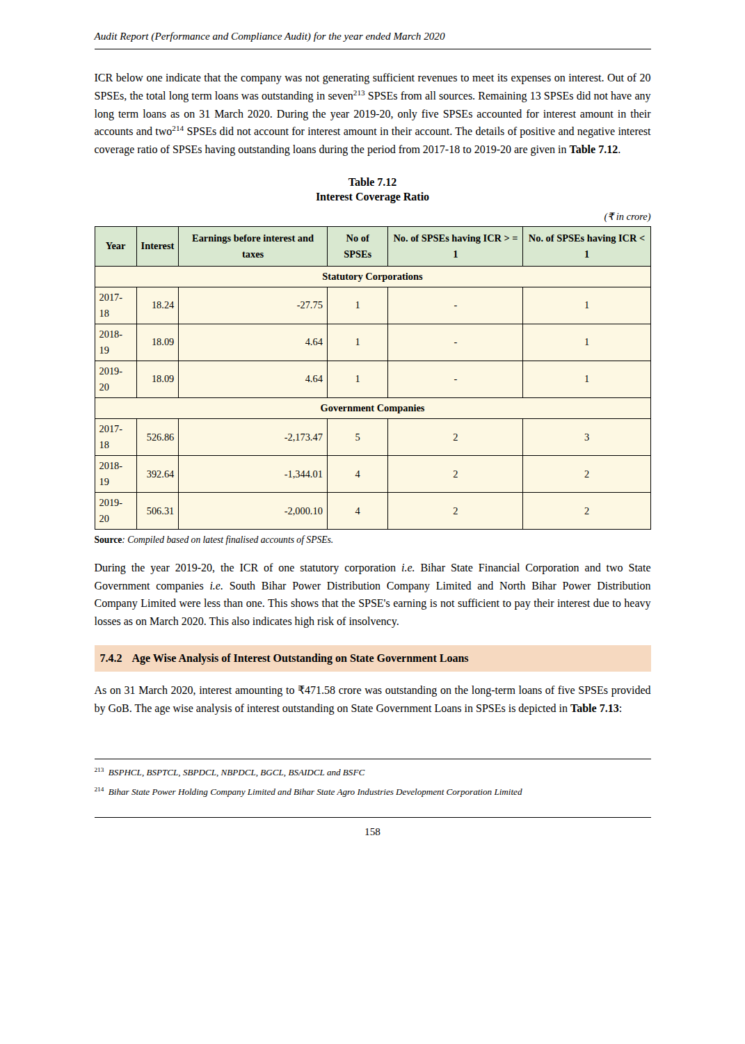Audit Report (Performance and Compliance Audit) for the year ended March 2020
ICR below one indicate that the company was not generating sufficient revenues to meet its expenses on interest. Out of 20 SPSEs, the total long term loans was outstanding in seven213 SPSEs from all sources. Remaining 13 SPSEs did not have any long term loans as on 31 March 2020. During the year 2019-20, only five SPSEs accounted for interest amount in their accounts and two214 SPSEs did not account for interest amount in their account. The details of positive and negative interest coverage ratio of SPSEs having outstanding loans during the period from 2017-18 to 2019-20 are given in Table 7.12.
Table 7.12
Interest Coverage Ratio
(₹ in crore)
| Year | Interest | Earnings before interest and taxes | No of SPSEs | No. of SPSEs having ICR > = 1 | No. of SPSEs having ICR < 1 |
| --- | --- | --- | --- | --- | --- |
| Statutory Corporations |
| 2017-18 | 18.24 | -27.75 | 1 | - | 1 |
| 2018-19 | 18.09 | 4.64 | 1 | - | 1 |
| 2019-20 | 18.09 | 4.64 | 1 | - | 1 |
| Government Companies |
| 2017-18 | 526.86 | -2,173.47 | 5 | 2 | 3 |
| 2018-19 | 392.64 | -1,344.01 | 4 | 2 | 2 |
| 2019-20 | 506.31 | -2,000.10 | 4 | 2 | 2 |
Source: Compiled based on latest finalised accounts of SPSEs.
During the year 2019-20, the ICR of one statutory corporation i.e. Bihar State Financial Corporation and two State Government companies i.e. South Bihar Power Distribution Company Limited and North Bihar Power Distribution Company Limited were less than one. This shows that the SPSE's earning is not sufficient to pay their interest due to heavy losses as on March 2020. This also indicates high risk of insolvency.
7.4.2 Age Wise Analysis of Interest Outstanding on State Government Loans
As on 31 March 2020, interest amounting to ₹471.58 crore was outstanding on the long-term loans of five SPSEs provided by GoB. The age wise analysis of interest outstanding on State Government Loans in SPSEs is depicted in Table 7.13:
213 BSPHCL, BSPTCL, SBPDCL, NBPDCL, BGCL, BSAIDCL and BSFC
214 Bihar State Power Holding Company Limited and Bihar State Agro Industries Development Corporation Limited
158